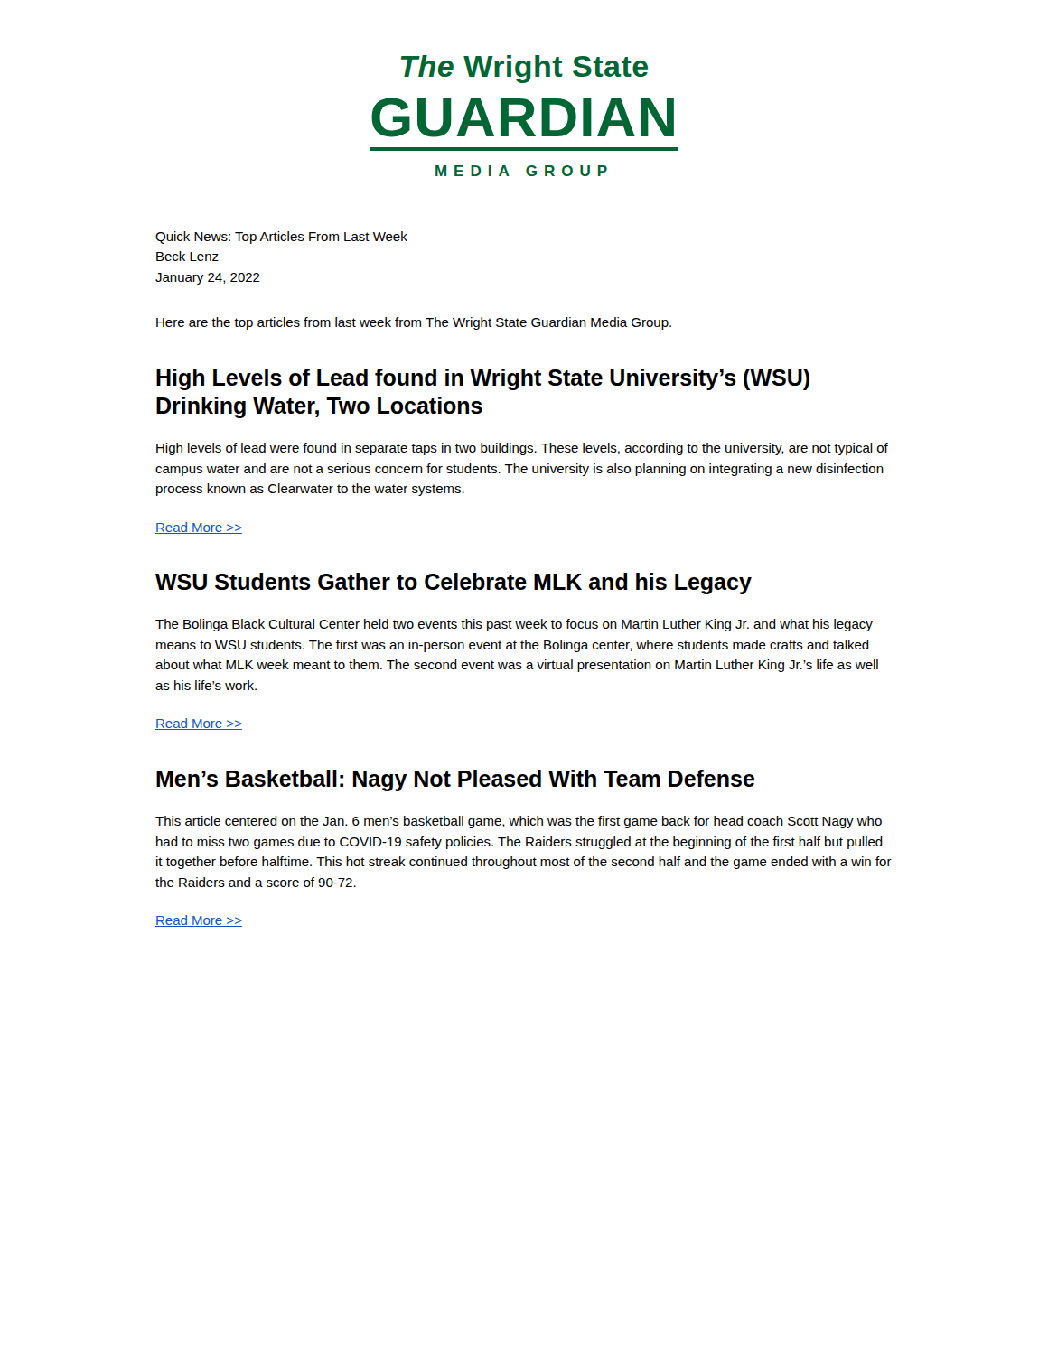The Wright State
GUARDIAN
MEDIA GROUP
Quick News: Top Articles From Last Week
Beck Lenz
January 24, 2022
Here are the top articles from last week from The Wright State Guardian Media Group.
High Levels of Lead found in Wright State University’s (WSU) Drinking Water, Two Locations
High levels of lead were found in separate taps in two buildings. These levels, according to the university, are not typical of campus water and are not a serious concern for students. The university is also planning on integrating a new disinfection process known as Clearwater to the water systems.
Read More >>
WSU Students Gather to Celebrate MLK and his Legacy
The Bolinga Black Cultural Center held two events this past week to focus on Martin Luther King Jr. and what his legacy means to WSU students. The first was an in-person event at the Bolinga center, where students made crafts and talked about what MLK week meant to them. The second event was a virtual presentation on Martin Luther King Jr.’s life as well as his life’s work.
Read More >>
Men’s Basketball: Nagy Not Pleased With Team Defense
This article centered on the Jan. 6 men’s basketball game, which was the first game back for head coach Scott Nagy who had to miss two games due to COVID-19 safety policies. The Raiders struggled at the beginning of the first half but pulled it together before halftime. This hot streak continued throughout most of the second half and the game ended with a win for the Raiders and a score of 90-72.
Read More >>